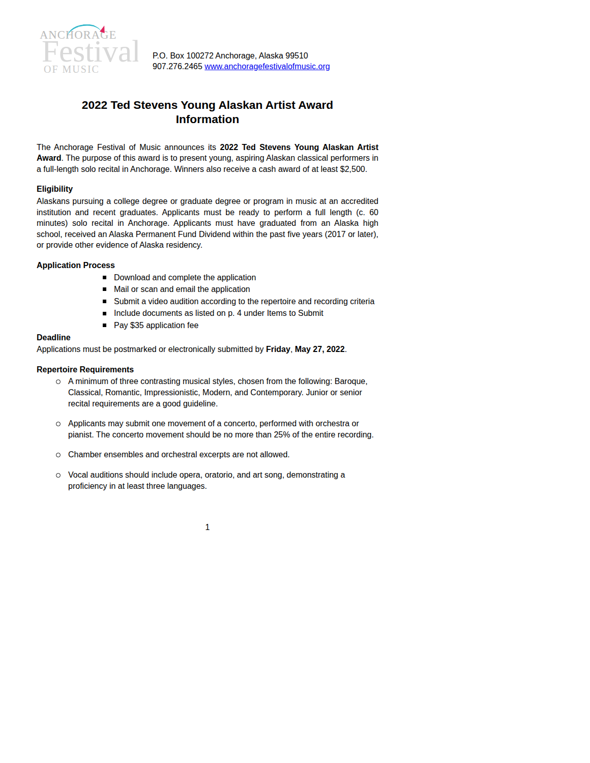ANCHORAGE Festival OF MUSIC
P.O. Box 100272 Anchorage, Alaska 99510
907.276.2465 www.anchoragefestivalofmusic.org
2022 Ted Stevens Young Alaskan Artist Award
Information
The Anchorage Festival of Music announces its 2022 Ted Stevens Young Alaskan Artist Award. The purpose of this award is to present young, aspiring Alaskan classical performers in a full-length solo recital in Anchorage. Winners also receive a cash award of at least $2,500.
Eligibility
Alaskans pursuing a college degree or graduate degree or program in music at an accredited institution and recent graduates. Applicants must be ready to perform a full length (c. 60 minutes) solo recital in Anchorage. Applicants must have graduated from an Alaska high school, received an Alaska Permanent Fund Dividend within the past five years (2017 or later), or provide other evidence of Alaska residency.
Application Process
Download and complete the application
Mail or scan and email the application
Submit a video audition according to the repertoire and recording criteria
Include documents as listed on p. 4 under Items to Submit
Pay $35 application fee
Deadline
Applications must be postmarked or electronically submitted by Friday, May 27, 2022.
Repertoire Requirements
A minimum of three contrasting musical styles, chosen from the following: Baroque, Classical, Romantic, Impressionistic, Modern, and Contemporary. Junior or senior recital requirements are a good guideline.
Applicants may submit one movement of a concerto, performed with orchestra or pianist. The concerto movement should be no more than 25% of the entire recording.
Chamber ensembles and orchestral excerpts are not allowed.
Vocal auditions should include opera, oratorio, and art song, demonstrating a proficiency in at least three languages.
1